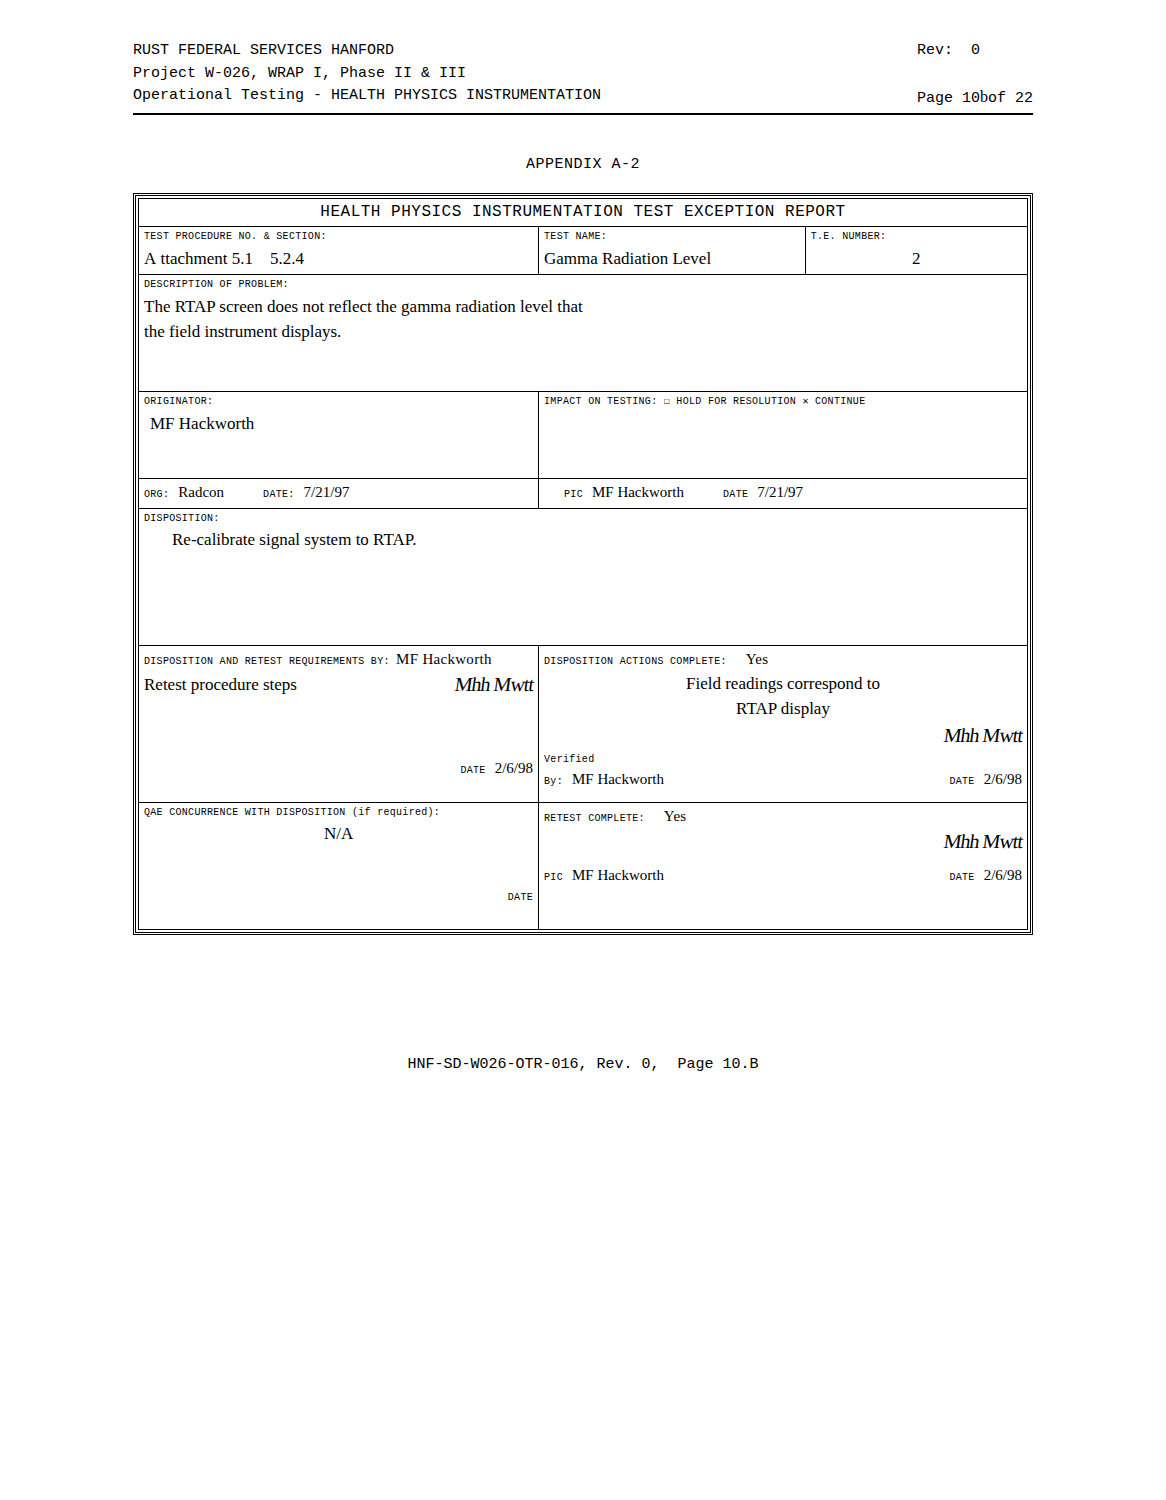RUST FEDERAL SERVICES HANFORD
Project W-026, WRAP I, Phase II & III
Operational Testing - HEALTH PHYSICS INSTRUMENTATION
Rev: 0
Page 10bof 22
APPENDIX A-2
| HEALTH PHYSICS INSTRUMENTATION TEST EXCEPTION REPORT |
| TEST PROCEDURE NO. & SECTION: A ttachment 5.1 5.2.4 | TEST NAME: Gamma Radiation Level | T.E. NUMBER: 2 |
| DESCRIPTION OF PROBLEM: The RTAP screen does not reflect the gamma radiation level that the field instrument displays. |
| ORIGINATOR: MF Hackworth | IMPACT ON TESTING: ☐ HOLD FOR RESOLUTION ✕ CONTINUE |
| ORG: Radcon DATE: 7/21/97 | PIC MF Hackworth DATE 7/21/97 |
| DISPOSITION: Re-calibrate signal system to RTAP. |
| DISPOSITION AND RETEST REQUIREMENTS BY: MF Hackworth Retest procedure steps Mhh Mwtt DATE 2/6/98 | DISPOSITION ACTIONS COMPLETE: Yes Field readings correspond to RTAP display Mhh Mwtt Verified By: MF Hackworth DATE 2/6/98 |
| QAE CONCURRENCE WITH DISPOSITION (if required): N/A DATE | RETEST COMPLETE: Yes Mhh Mwtt PIC MF Hackworth DATE 2/6/98 |
HNF-SD-W026-OTR-016, Rev. 0, Page 10.B